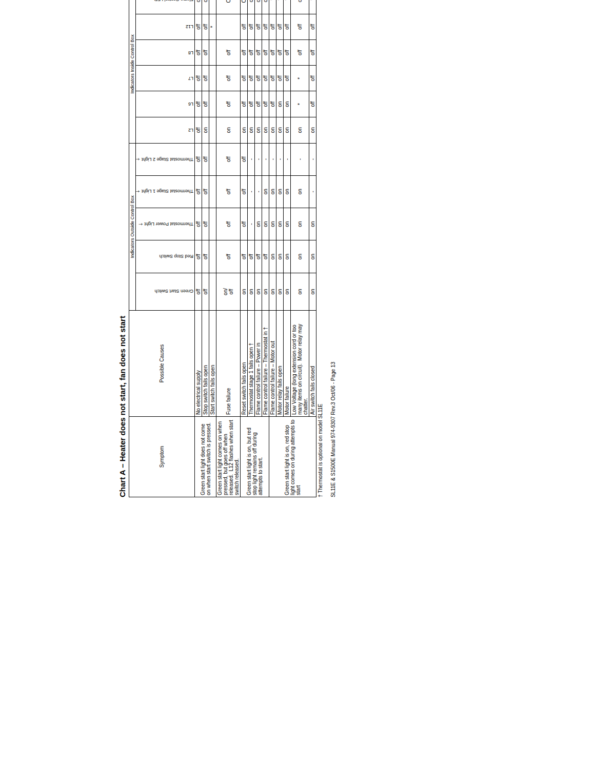Chart A – Heater does not start, fan does not start
| Symptom | Possible Causes | Indicators Outside Control Box | Indicators Inside Control Box |
| --- | --- | --- | --- |
| Green Start Switch | Red Stop Switch | Thermostat Power Light † | Thermostat Stage 1 Light † | Thermostat Stage 2 Light † | L2 | L6 | L7 | L8 | L12 | Flame Control LED |
| Green start light does not come on when start switch is pressed. | No electrical supply | off | off | off | off | off | off | off | off | off | off | off |
| Stop switch fails open | off | off | off | off | off | on | off | off | off | off | off |
| Start switch fails open | | | | | | | | | | * | |
| Green start light comes on when pressed, but goes off when released. L12 flashes when start switch released. | Fuse failure | on/ off | off | off | off | off | on | off | off | off | | Off |
| Green start light is on, but red stop light remains off during attempts to start. | Reset switch fails open | on | off | off | off | off | on | off | off | off | off | Off |
| Thermostat stage 1 fails open † | on | off | - | - | - | on | off | off | off | off | off |
| Flame control failure – Power in | on | off | on | - | - | on | off | off | off | off | off |
| Flame control failure – Thermostat in † | on | off | on | on | - | on | off | off | off | off | off |
| Green start light is on, red stop light comes on during attempts to start | Flame control failure – Motor out | on | on | on | on | - | on | off | off | off | off | * |
| Motor relay fails open | on | on | on | on | - | on | on | off | off | off | * |
| Motor failure | on | on | on | on | - | on | on | off | off | off | * |
| Low Voltage (long extension cord or too many items on circuit). Motor relay may chatter. | on | on | on | on | - | on | * | * | off | off | off |
| Air switch fails closed | on | on | on | - | - | on | off | off | off | off | * |
† Thermostat is optional on model SL11E
SL11E & S1500E Manual 974-9307 Rev.3 Oct/06 - Page 13